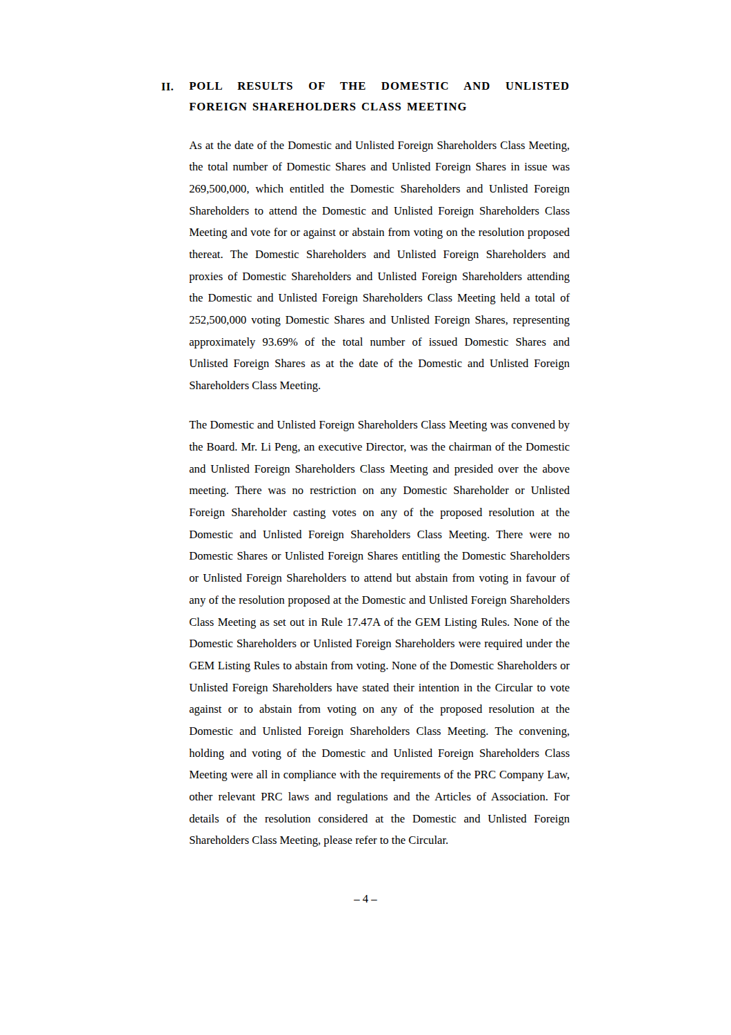II.
POLL RESULTS OF THE DOMESTIC AND UNLISTED FOREIGN SHAREHOLDERS CLASS MEETING
As at the date of the Domestic and Unlisted Foreign Shareholders Class Meeting, the total number of Domestic Shares and Unlisted Foreign Shares in issue was 269,500,000, which entitled the Domestic Shareholders and Unlisted Foreign Shareholders to attend the Domestic and Unlisted Foreign Shareholders Class Meeting and vote for or against or abstain from voting on the resolution proposed thereat. The Domestic Shareholders and Unlisted Foreign Shareholders and proxies of Domestic Shareholders and Unlisted Foreign Shareholders attending the Domestic and Unlisted Foreign Shareholders Class Meeting held a total of 252,500,000 voting Domestic Shares and Unlisted Foreign Shares, representing approximately 93.69% of the total number of issued Domestic Shares and Unlisted Foreign Shares as at the date of the Domestic and Unlisted Foreign Shareholders Class Meeting.
The Domestic and Unlisted Foreign Shareholders Class Meeting was convened by the Board. Mr. Li Peng, an executive Director, was the chairman of the Domestic and Unlisted Foreign Shareholders Class Meeting and presided over the above meeting. There was no restriction on any Domestic Shareholder or Unlisted Foreign Shareholder casting votes on any of the proposed resolution at the Domestic and Unlisted Foreign Shareholders Class Meeting. There were no Domestic Shares or Unlisted Foreign Shares entitling the Domestic Shareholders or Unlisted Foreign Shareholders to attend but abstain from voting in favour of any of the resolution proposed at the Domestic and Unlisted Foreign Shareholders Class Meeting as set out in Rule 17.47A of the GEM Listing Rules. None of the Domestic Shareholders or Unlisted Foreign Shareholders were required under the GEM Listing Rules to abstain from voting. None of the Domestic Shareholders or Unlisted Foreign Shareholders have stated their intention in the Circular to vote against or to abstain from voting on any of the proposed resolution at the Domestic and Unlisted Foreign Shareholders Class Meeting. The convening, holding and voting of the Domestic and Unlisted Foreign Shareholders Class Meeting were all in compliance with the requirements of the PRC Company Law, other relevant PRC laws and regulations and the Articles of Association. For details of the resolution considered at the Domestic and Unlisted Foreign Shareholders Class Meeting, please refer to the Circular.
– 4 –